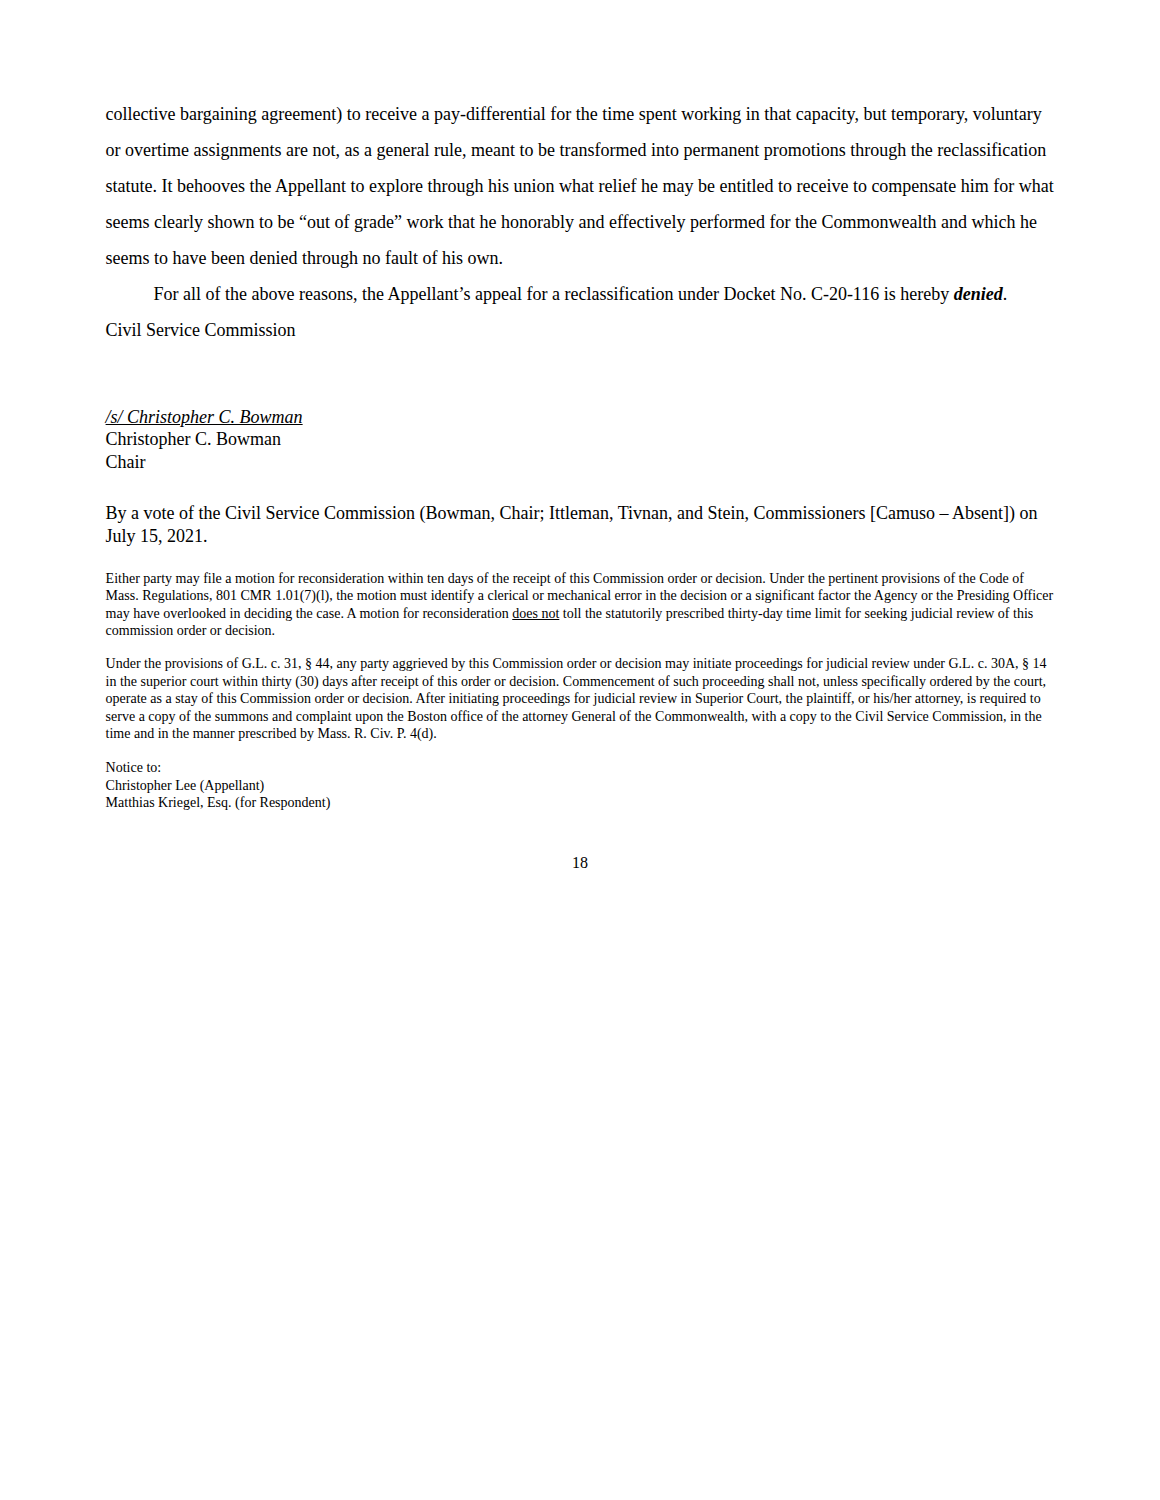collective bargaining agreement) to receive a pay-differential for the time spent working in that capacity, but temporary, voluntary or overtime assignments are not, as a general rule, meant to be transformed into permanent promotions through the reclassification statute. It behooves the Appellant to explore through his union what relief he may be entitled to receive to compensate him for what seems clearly shown to be “out of grade” work that he honorably and effectively performed for the Commonwealth and which he seems to have been denied through no fault of his own.
For all of the above reasons, the Appellant’s appeal for a reclassification under Docket No. C-20-116 is hereby denied.
Civil Service Commission
/s/ Christopher C. Bowman
Christopher C. Bowman
Chair
By a vote of the Civil Service Commission (Bowman, Chair; Ittleman, Tivnan, and Stein, Commissioners [Camuso – Absent]) on July 15, 2021.
Either party may file a motion for reconsideration within ten days of the receipt of this Commission order or decision. Under the pertinent provisions of the Code of Mass. Regulations, 801 CMR 1.01(7)(l), the motion must identify a clerical or mechanical error in the decision or a significant factor the Agency or the Presiding Officer may have overlooked in deciding the case. A motion for reconsideration does not toll the statutorily prescribed thirty-day time limit for seeking judicial review of this commission order or decision.
Under the provisions of G.L. c. 31, § 44, any party aggrieved by this Commission order or decision may initiate proceedings for judicial review under G.L. c. 30A, § 14 in the superior court within thirty (30) days after receipt of this order or decision. Commencement of such proceeding shall not, unless specifically ordered by the court, operate as a stay of this Commission order or decision. After initiating proceedings for judicial review in Superior Court, the plaintiff, or his/her attorney, is required to serve a copy of the summons and complaint upon the Boston office of the attorney General of the Commonwealth, with a copy to the Civil Service Commission, in the time and in the manner prescribed by Mass. R. Civ. P. 4(d).
Notice to:
Christopher Lee (Appellant)
Matthias Kriegel, Esq. (for Respondent)
18